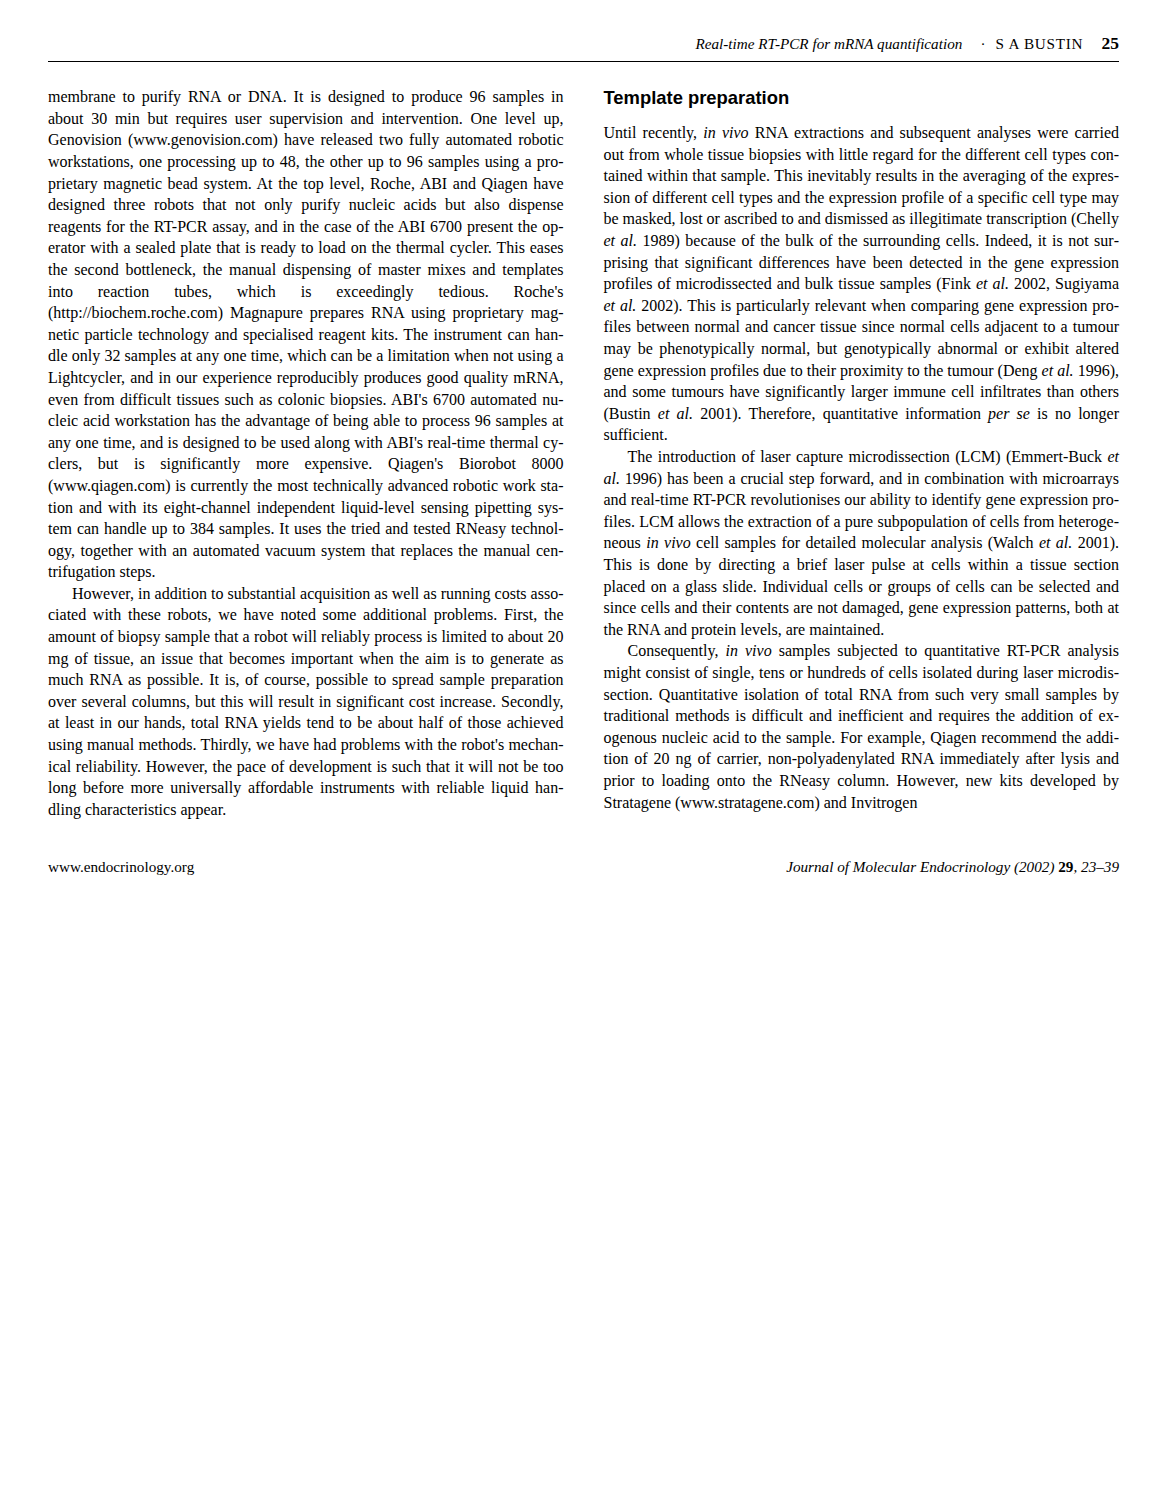Real-time RT-PCR for mRNA quantification · S A BUSTIN 25
membrane to purify RNA or DNA. It is designed to produce 96 samples in about 30 min but requires user supervision and intervention. One level up, Genovision (www.genovision.com) have released two fully automated robotic workstations, one processing up to 48, the other up to 96 samples using a proprietary magnetic bead system. At the top level, Roche, ABI and Qiagen have designed three robots that not only purify nucleic acids but also dispense reagents for the RT-PCR assay, and in the case of the ABI 6700 present the operator with a sealed plate that is ready to load on the thermal cycler. This eases the second bottleneck, the manual dispensing of master mixes and templates into reaction tubes, which is exceedingly tedious. Roche's (http://biochem.roche.com) Magnapure prepares RNA using proprietary magnetic particle technology and specialised reagent kits. The instrument can handle only 32 samples at any one time, which can be a limitation when not using a Lightcycler, and in our experience reproducibly produces good quality mRNA, even from difficult tissues such as colonic biopsies. ABI's 6700 automated nucleic acid workstation has the advantage of being able to process 96 samples at any one time, and is designed to be used along with ABI's real-time thermal cyclers, but is significantly more expensive. Qiagen's Biorobot 8000 (www.qiagen.com) is currently the most technically advanced robotic work station and with its eight-channel independent liquid-level sensing pipetting system can handle up to 384 samples. It uses the tried and tested RNeasy technology, together with an automated vacuum system that replaces the manual centrifugation steps.
However, in addition to substantial acquisition as well as running costs associated with these robots, we have noted some additional problems. First, the amount of biopsy sample that a robot will reliably process is limited to about 20 mg of tissue, an issue that becomes important when the aim is to generate as much RNA as possible. It is, of course, possible to spread sample preparation over several columns, but this will result in significant cost increase. Secondly, at least in our hands, total RNA yields tend to be about half of those achieved using manual methods. Thirdly, we have had problems with the robot's mechanical reliability. However, the pace of development is such that it will not be too long before more universally affordable instruments with reliable liquid handling characteristics appear.
Template preparation
Until recently, in vivo RNA extractions and subsequent analyses were carried out from whole tissue biopsies with little regard for the different cell types contained within that sample. This inevitably results in the averaging of the expression of different cell types and the expression profile of a specific cell type may be masked, lost or ascribed to and dismissed as illegitimate transcription (Chelly et al. 1989) because of the bulk of the surrounding cells. Indeed, it is not surprising that significant differences have been detected in the gene expression profiles of microdissected and bulk tissue samples (Fink et al. 2002, Sugiyama et al. 2002). This is particularly relevant when comparing gene expression profiles between normal and cancer tissue since normal cells adjacent to a tumour may be phenotypically normal, but genotypically abnormal or exhibit altered gene expression profiles due to their proximity to the tumour (Deng et al. 1996), and some tumours have significantly larger immune cell infiltrates than others (Bustin et al. 2001). Therefore, quantitative information per se is no longer sufficient.
The introduction of laser capture microdissection (LCM) (Emmert-Buck et al. 1996) has been a crucial step forward, and in combination with microarrays and real-time RT-PCR revolutionises our ability to identify gene expression profiles. LCM allows the extraction of a pure subpopulation of cells from heterogeneous in vivo cell samples for detailed molecular analysis (Walch et al. 2001). This is done by directing a brief laser pulse at cells within a tissue section placed on a glass slide. Individual cells or groups of cells can be selected and since cells and their contents are not damaged, gene expression patterns, both at the RNA and protein levels, are maintained.
Consequently, in vivo samples subjected to quantitative RT-PCR analysis might consist of single, tens or hundreds of cells isolated during laser microdissection. Quantitative isolation of total RNA from such very small samples by traditional methods is difficult and inefficient and requires the addition of exogenous nucleic acid to the sample. For example, Qiagen recommend the addition of 20 ng of carrier, non-polyadenylated RNA immediately after lysis and prior to loading onto the RNeasy column. However, new kits developed by Stratagene (www.stratagene.com) and Invitrogen
www.endocrinology.org Journal of Molecular Endocrinology (2002) 29, 23–39